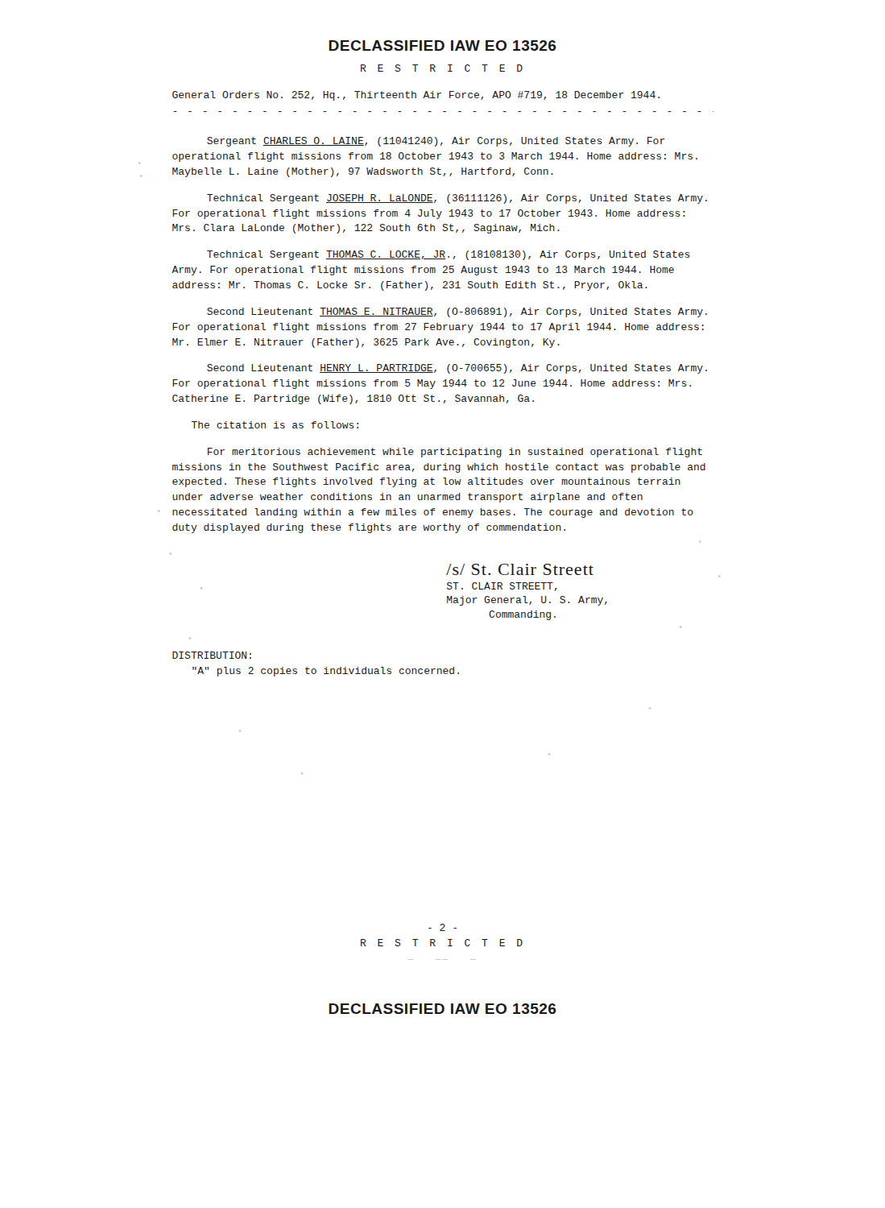DECLASSIFIED IAW EO 13526
R E S T R I C T E D
General Orders No. 252, Hq., Thirteenth Air Force, APO #719, 18 December 1944.
- - - - - - - - - - - - - - - - - - - - - - - - - - - - - - - - - - - - - - - - - -
Sergeant CHARLES O. LAINE, (11041240), Air Corps, United States Army. For operational flight missions from 18 October 1943 to 3 March 1944. Home address: Mrs. Maybelle L. Laine (Mother), 97 Wadsworth St,, Hartford, Conn.
Technical Sergeant JOSEPH R. LaLONDE, (36111126), Air Corps, United States Army. For operational flight missions from 4 July 1943 to 17 October 1943. Home address: Mrs. Clara LaLonde (Mother), 122 South 6th St,, Saginaw, Mich.
Technical Sergeant THOMAS C. LOCKE, JR., (18108130), Air Corps, United States Army. For operational flight missions from 25 August 1943 to 13 March 1944. Home address: Mr. Thomas C. Locke Sr. (Father), 231 South Edith St., Pryor, Okla.
Second Lieutenant THOMAS E. NITRAUER, (O-806891), Air Corps, United States Army. For operational flight missions from 27 February 1944 to 17 April 1944. Home address: Mr. Elmer E. Nitrauer (Father), 3625 Park Ave., Covington, Ky.
Second Lieutenant HENRY L. PARTRIDGE, (O-700655), Air Corps, United States Army. For operational flight missions from 5 May 1944 to 12 June 1944. Home address: Mrs. Catherine E. Partridge (Wife), 1810 Ott St., Savannah, Ga.
The citation is as follows:
For meritorious achievement while participating in sustained operational flight missions in the Southwest Pacific area, during which hostile contact was probable and expected. These flights involved flying at low altitudes over mountainous terrain under adverse weather conditions in an unarmed transport airplane and often necessitated landing within a few miles of enemy bases. The courage and devotion to duty displayed during these flights are worthy of commendation.
/s/ St. Clair Streett
ST. CLAIR STREETT,
Major General, U. S. Army,
Commanding.
DISTRIBUTION:
"A" plus 2 copies to individuals concerned.
- 2 -
R E S T R I C T E D
— —— —
DECLASSIFIED IAW EO 13526
• • • • • • • • • • • • •